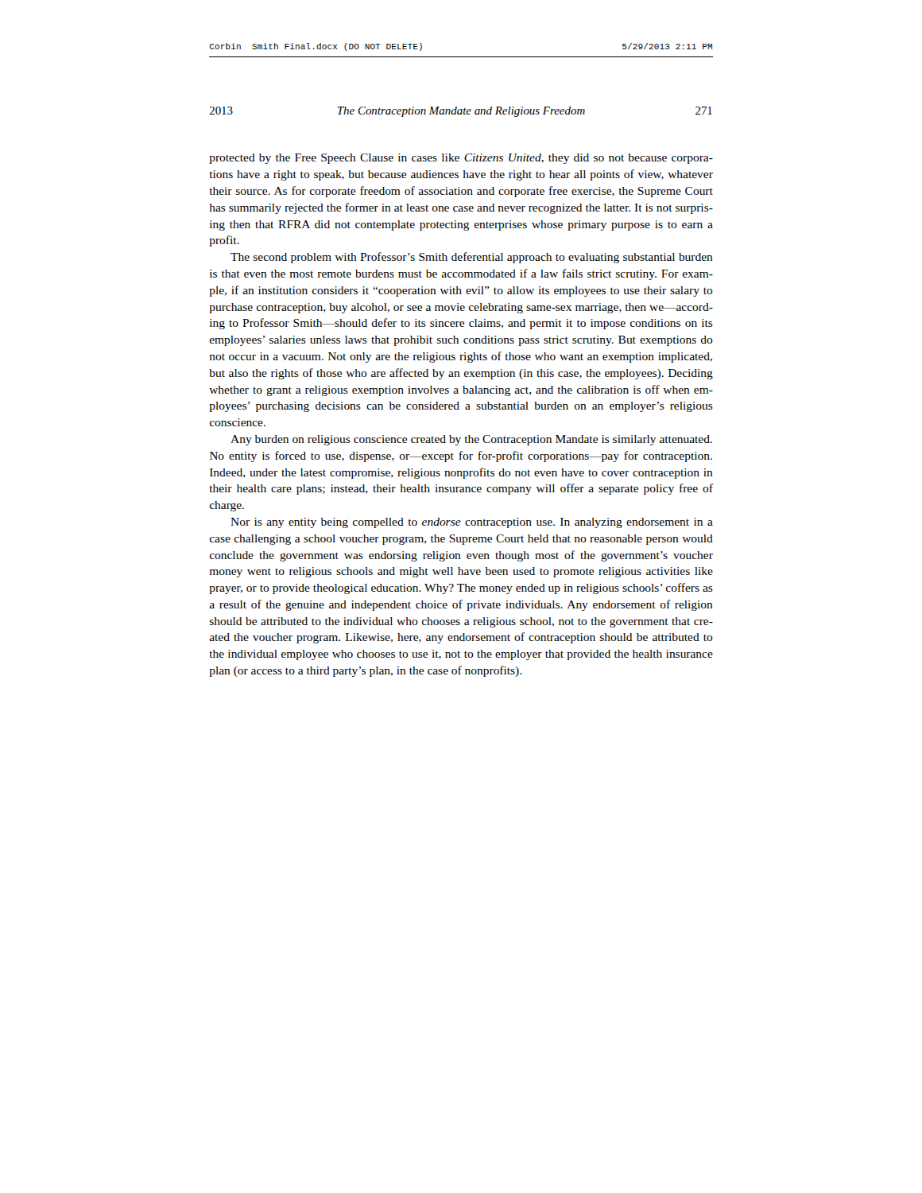Corbin Smith Final.docx (DO NOT DELETE) 5/29/2013 2:11 PM
2013 The Contraception Mandate and Religious Freedom 271
protected by the Free Speech Clause in cases like Citizens United, they did so not because corporations have a right to speak, but because audiences have the right to hear all points of view, whatever their source. As for corporate freedom of association and corporate free exercise, the Supreme Court has summarily rejected the former in at least one case and never recognized the latter. It is not surprising then that RFRA did not contemplate protecting enterprises whose primary purpose is to earn a profit.
The second problem with Professor’s Smith deferential approach to evaluating substantial burden is that even the most remote burdens must be accommodated if a law fails strict scrutiny. For example, if an institution considers it “cooperation with evil” to allow its employees to use their salary to purchase contraception, buy alcohol, or see a movie celebrating same-sex marriage, then we—according to Professor Smith—should defer to its sincere claims, and permit it to impose conditions on its employees’ salaries unless laws that prohibit such conditions pass strict scrutiny. But exemptions do not occur in a vacuum. Not only are the religious rights of those who want an exemption implicated, but also the rights of those who are affected by an exemption (in this case, the employees). Deciding whether to grant a religious exemption involves a balancing act, and the calibration is off when employees’ purchasing decisions can be considered a substantial burden on an employer’s religious conscience.
Any burden on religious conscience created by the Contraception Mandate is similarly attenuated. No entity is forced to use, dispense, or—except for for-profit corporations—pay for contraception. Indeed, under the latest compromise, religious nonprofits do not even have to cover contraception in their health care plans; instead, their health insurance company will offer a separate policy free of charge.
Nor is any entity being compelled to endorse contraception use. In analyzing endorsement in a case challenging a school voucher program, the Supreme Court held that no reasonable person would conclude the government was endorsing religion even though most of the government’s voucher money went to religious schools and might well have been used to promote religious activities like prayer, or to provide theological education. Why? The money ended up in religious schools’ coffers as a result of the genuine and independent choice of private individuals. Any endorsement of religion should be attributed to the individual who chooses a religious school, not to the government that created the voucher program. Likewise, here, any endorsement of contraception should be attributed to the individual employee who chooses to use it, not to the employer that provided the health insurance plan (or access to a third party’s plan, in the case of nonprofits).